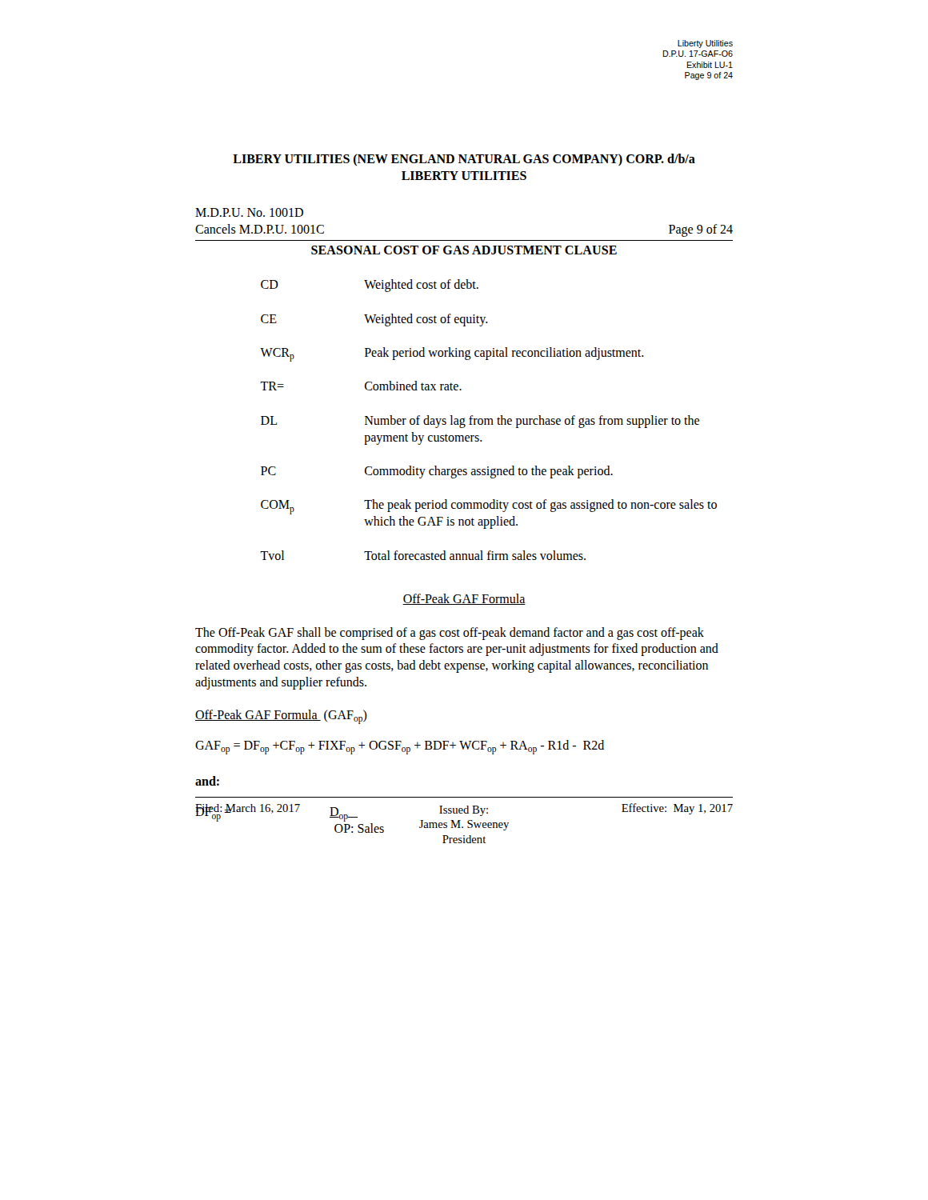Liberty Utilities
D.P.U. 17-GAF-O6
Exhibit LU-1
Page 9 of 24
LIBERY UTILITIES (NEW ENGLAND NATURAL GAS COMPANY) CORP. d/b/a
LIBERTY UTILITIES
M.D.P.U. No. 1001D
Cancels M.D.P.U. 1001C Page 9 of 24
SEASONAL COST OF GAS ADJUSTMENT CLAUSE
CD
Weighted cost of debt.
CE
Weighted cost of equity.
WCRp
Peak period working capital reconciliation adjustment.
TR=
Combined tax rate.
DL
Number of days lag from the purchase of gas from supplier to the payment by customers.
PC
Commodity charges assigned to the peak period.
COMp
The peak period commodity cost of gas assigned to non-core sales to which the GAF is not applied.
Tvol
Total forecasted annual firm sales volumes.
Off-Peak GAF Formula
The Off-Peak GAF shall be comprised of a gas cost off-peak demand factor and a gas cost off-peak commodity factor. Added to the sum of these factors are per-unit adjustments for fixed production and related overhead costs, other gas costs, bad debt expense, working capital allowances, reconciliation adjustments and supplier refunds.
Off-Peak GAF Formula (GAFop)
GAFop = DFop +CFop + FIXFop + OGSFop + BDF+ WCFop + RAop - R1d - R2d
and:
DFop =
Dop OP: Sales
Filed: March 16, 2017 Effective: May 1, 2017
Issued By:
James M. Sweeney
President